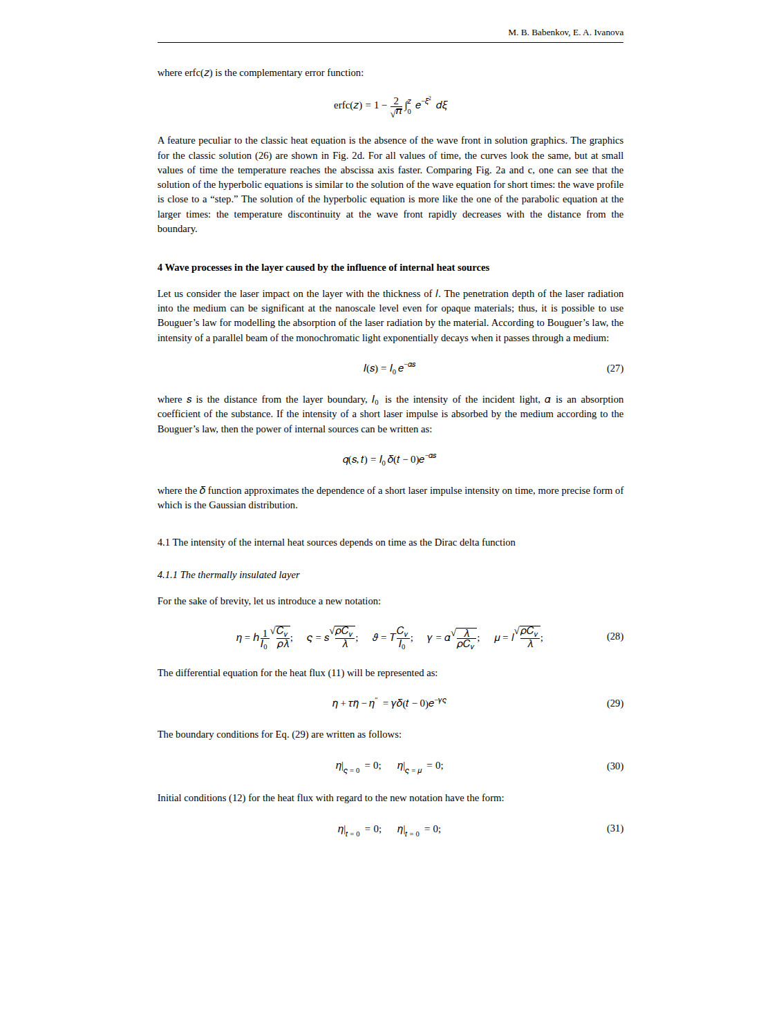M. B. Babenkov, E. A. Ivanova
where erfc(z) is the complementary error function:
erfc(z) = 1 − 2π ∫ 0 z e−ξ2 dξ
A feature peculiar to the classic heat equation is the absence of the wave front in solution graphics. The graphics for the classic solution (26) are shown in Fig. 2d. For all values of time, the curves look the same, but at small values of time the temperature reaches the abscissa axis faster. Comparing Fig. 2a and c, one can see that the solution of the hyperbolic equations is similar to the solution of the wave equation for short times: the wave profile is close to a “step.” The solution of the hyperbolic equation is more like the one of the parabolic equation at the larger times: the temperature discontinuity at the wave front rapidly decreases with the distance from the boundary.
4 Wave processes in the layer caused by the influence of internal heat sources
Let us consider the laser impact on the layer with the thickness of l. The penetration depth of the laser radiation into the medium can be significant at the nanoscale level even for opaque materials; thus, it is possible to use Bouguer’s law for modelling the absorption of the laser radiation by the material. According to Bouguer’s law, the intensity of a parallel beam of the monochromatic light exponentially decays when it passes through a medium:
I(s) = I0 e−αs
(27)
where s is the distance from the layer boundary, I0 is the intensity of the incident light, α is an absorption coefficient of the substance. If the intensity of a short laser impulse is absorbed by the medium according to the Bouguer’s law, then the power of internal sources can be written as:
q(s,t) = I0 δ(t−0) e−αs
where the δ function approximates the dependence of a short laser impulse intensity on time, more precise form of which is the Gaussian distribution.
4.1 The intensity of the internal heat sources depends on time as the Dirac delta function
4.1.1 The thermally insulated layer
For the sake of brevity, let us introduce a new notation:
η = h 1I0 Cvρλ ; ς = s ρCvλ ; ϑ = T CvI0 ; γ = α λρCv ; μ = l ρCvλ ;
(28)
The differential equation for the heat flux (11) will be represented as:
η˙ + τ η¨ − η″ = γ δ(t−0) e−γς
(29)
The boundary conditions for Eq. (29) are written as follows:
η| ς=0 =0; η| ς=μ =0;
(30)
Initial conditions (12) for the heat flux with regard to the new notation have the form:
η| t=0 =0; η˙| t=0 =0;
(31)